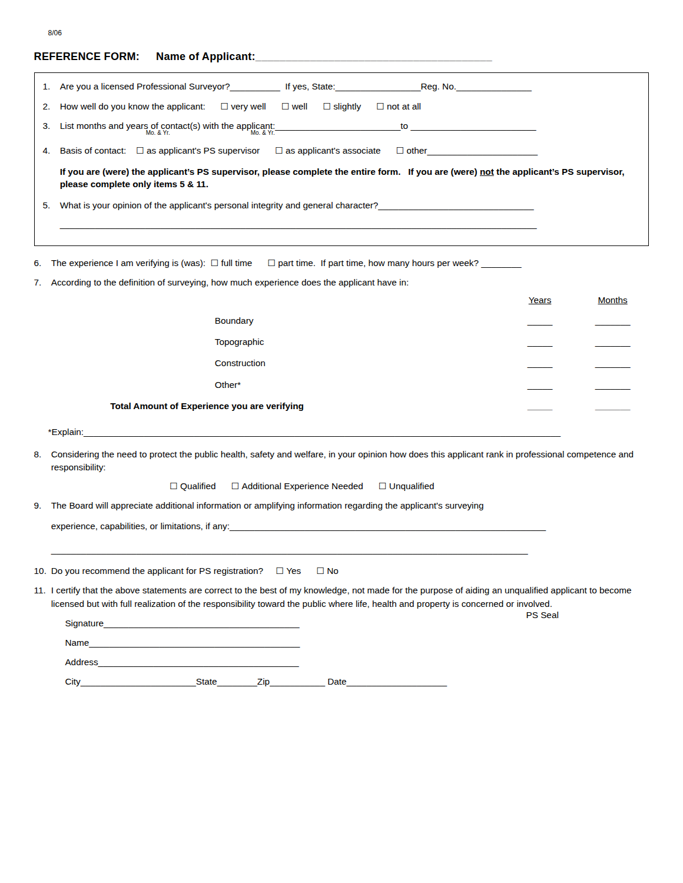8/06
REFERENCE FORM: Name of Applicant:_______________________________________
1. Are you a licensed Professional Surveyor?__________ If yes, State:_________________Reg. No._______________
2. How well do you know the applicant: ☐very well ☐well ☐slightly ☐not at all
3. List months and years of contact(s) with the applicant:_________________________to _________________________ Mo. & Yr. Mo. & Yr.
4. Basis of contact: ☐as applicant's PS supervisor ☐as applicant's associate ☐other______________________
If you are (were) the applicant’s PS supervisor, please complete the entire form. If you are (were) not the applicant’s PS supervisor, please complete only items 5 & 11.
5. What is your opinion of the applicant's personal integrity and general character?_______________________________
_______________________________________________________________________________________________
6. The experience I am verifying is (was): ☐full time ☐part time. If part time, how many hours per week? ________
7. According to the definition of surveying, how much experience does the applicant have in:
| | Years | Months |
| Boundary | _____ | _______ |
| Topographic | _____ | _______ |
| Construction | _____ | _______ |
| Other* | _____ | _______ |
| Total Amount of Experience you are verifying | _____ | _______ |
*Explain:_______________________________________________________________________________________________
8. Considering the need to protect the public health, safety and welfare, in your opinion how does this applicant rank in professional competence and responsibility:
☐Qualified ☐Additional Experience Needed ☐Unqualified
9. The Board will appreciate additional information or amplifying information regarding the applicant's surveying
experience, capabilities, or limitations, if any:_______________________________________________________________
_______________________________________________________________________________________________
10. Do you recommend the applicant for PS registration? ☐Yes ☐No
11. I certify that the above statements are correct to the best of my knowledge, not made for the purpose of aiding an unqualified applicant to become licensed but with full realization of the responsibility toward the public where life, health and property is concerned or involved.
Signature_______________________________________
Name__________________________________________ PS Seal
Address________________________________________
City_______________________State________Zip___________ Date____________________